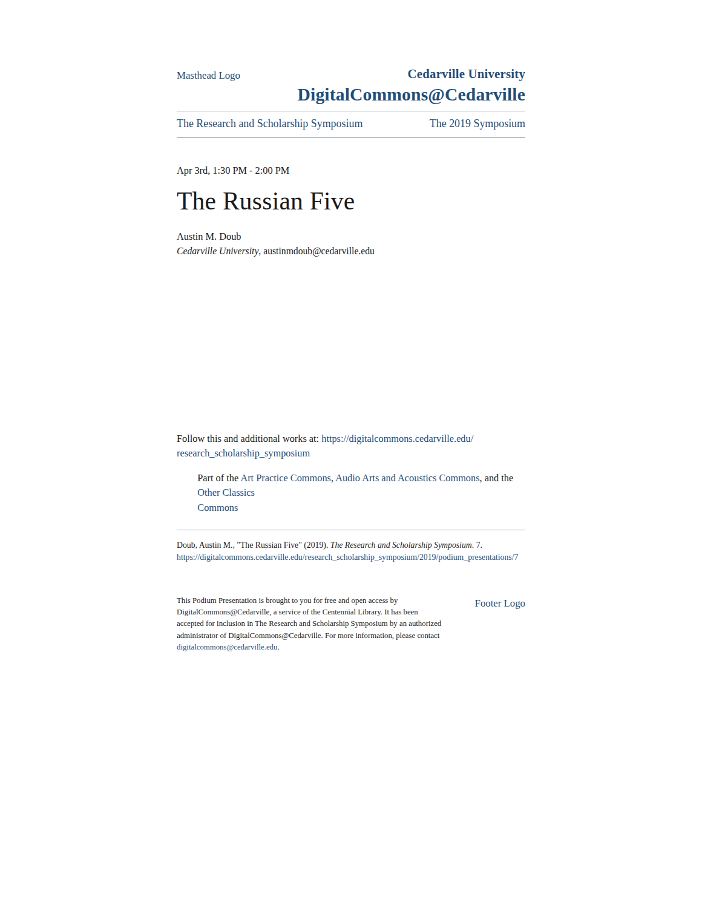Masthead Logo
Cedarville University
DigitalCommons@Cedarville
The Research and Scholarship Symposium The 2019 Symposium
Apr 3rd, 1:30 PM - 2:00 PM
The Russian Five
Austin M. Doub
Cedarville University, austinmdoub@cedarville.edu
Follow this and additional works at: https://digitalcommons.cedarville.edu/
research_scholarship_symposium
Part of the Art Practice Commons, Audio Arts and Acoustics Commons, and the Other Classics
Commons
Doub, Austin M., "The Russian Five" (2019). The Research and Scholarship Symposium. 7.
https://digitalcommons.cedarville.edu/research_scholarship_symposium/2019/podium_presentations/7
This Podium Presentation is brought to you for free and open access by DigitalCommons@Cedarville, a service of the Centennial Library. It has been accepted for inclusion in The Research and Scholarship Symposium by an authorized administrator of DigitalCommons@Cedarville. For more information, please contact digitalcommons@cedarville.edu.
Footer Logo